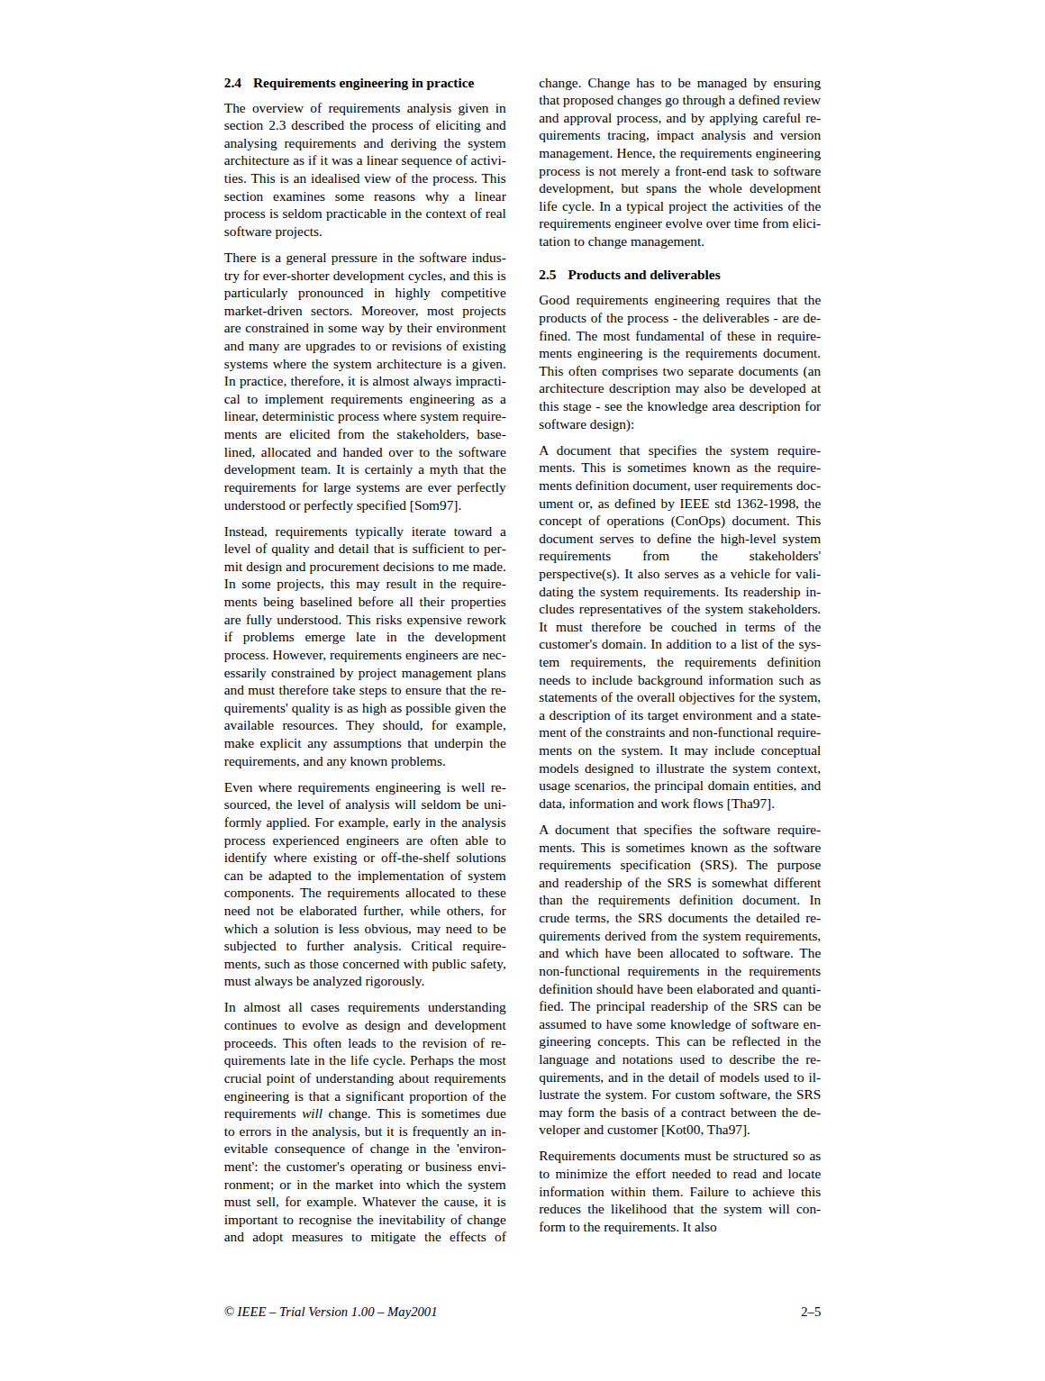2.4 Requirements engineering in practice
The overview of requirements analysis given in section 2.3 described the process of eliciting and analysing requirements and deriving the system architecture as if it was a linear sequence of activities. This is an idealised view of the process. This section examines some reasons why a linear process is seldom practicable in the context of real software projects.
There is a general pressure in the software industry for ever-shorter development cycles, and this is particularly pronounced in highly competitive market-driven sectors. Moreover, most projects are constrained in some way by their environment and many are upgrades to or revisions of existing systems where the system architecture is a given. In practice, therefore, it is almost always impractical to implement requirements engineering as a linear, deterministic process where system requirements are elicited from the stakeholders, baselined, allocated and handed over to the software development team. It is certainly a myth that the requirements for large systems are ever perfectly understood or perfectly specified [Som97].
Instead, requirements typically iterate toward a level of quality and detail that is sufficient to permit design and procurement decisions to me made. In some projects, this may result in the requirements being baselined before all their properties are fully understood. This risks expensive rework if problems emerge late in the development process. However, requirements engineers are necessarily constrained by project management plans and must therefore take steps to ensure that the requirements' quality is as high as possible given the available resources. They should, for example, make explicit any assumptions that underpin the requirements, and any known problems.
Even where requirements engineering is well resourced, the level of analysis will seldom be uniformly applied. For example, early in the analysis process experienced engineers are often able to identify where existing or off-the-shelf solutions can be adapted to the implementation of system components. The requirements allocated to these need not be elaborated further, while others, for which a solution is less obvious, may need to be subjected to further analysis. Critical requirements, such as those concerned with public safety, must always be analyzed rigorously.
In almost all cases requirements understanding continues to evolve as design and development proceeds. This often leads to the revision of requirements late in the life cycle. Perhaps the most crucial point of understanding about requirements engineering is that a significant proportion of the requirements will change. This is sometimes due to errors in the analysis, but it is frequently an inevitable consequence of change in the 'environment': the customer's operating or business environment; or in the market into which the system must sell, for example. Whatever the cause, it is important to recognise the inevitability of change and adopt measures to mitigate the effects of change. Change has to be managed by ensuring that proposed changes go through a defined review and approval process, and by applying careful requirements tracing, impact analysis and version management. Hence, the requirements engineering process is not merely a front-end task to software development, but spans the whole development life cycle. In a typical project the activities of the requirements engineer evolve over time from elicitation to change management.
2.5 Products and deliverables
Good requirements engineering requires that the products of the process - the deliverables - are defined. The most fundamental of these in requirements engineering is the requirements document. This often comprises two separate documents (an architecture description may also be developed at this stage - see the knowledge area description for software design):
A document that specifies the system requirements. This is sometimes known as the requirements definition document, user requirements document or, as defined by IEEE std 1362-1998, the concept of operations (ConOps) document. This document serves to define the high-level system requirements from the stakeholders' perspective(s). It also serves as a vehicle for validating the system requirements. Its readership includes representatives of the system stakeholders. It must therefore be couched in terms of the customer's domain. In addition to a list of the system requirements, the requirements definition needs to include background information such as statements of the overall objectives for the system, a description of its target environment and a statement of the constraints and non-functional requirements on the system. It may include conceptual models designed to illustrate the system context, usage scenarios, the principal domain entities, and data, information and work flows [Tha97].
A document that specifies the software requirements. This is sometimes known as the software requirements specification (SRS). The purpose and readership of the SRS is somewhat different than the requirements definition document. In crude terms, the SRS documents the detailed requirements derived from the system requirements, and which have been allocated to software. The non-functional requirements in the requirements definition should have been elaborated and quantified. The principal readership of the SRS can be assumed to have some knowledge of software engineering concepts. This can be reflected in the language and notations used to describe the requirements, and in the detail of models used to illustrate the system. For custom software, the SRS may form the basis of a contract between the developer and customer [Kot00, Tha97].
Requirements documents must be structured so as to minimize the effort needed to read and locate information within them. Failure to achieve this reduces the likelihood that the system will conform to the requirements. It also
© IEEE – Trial Version 1.00 – May2001 2–5